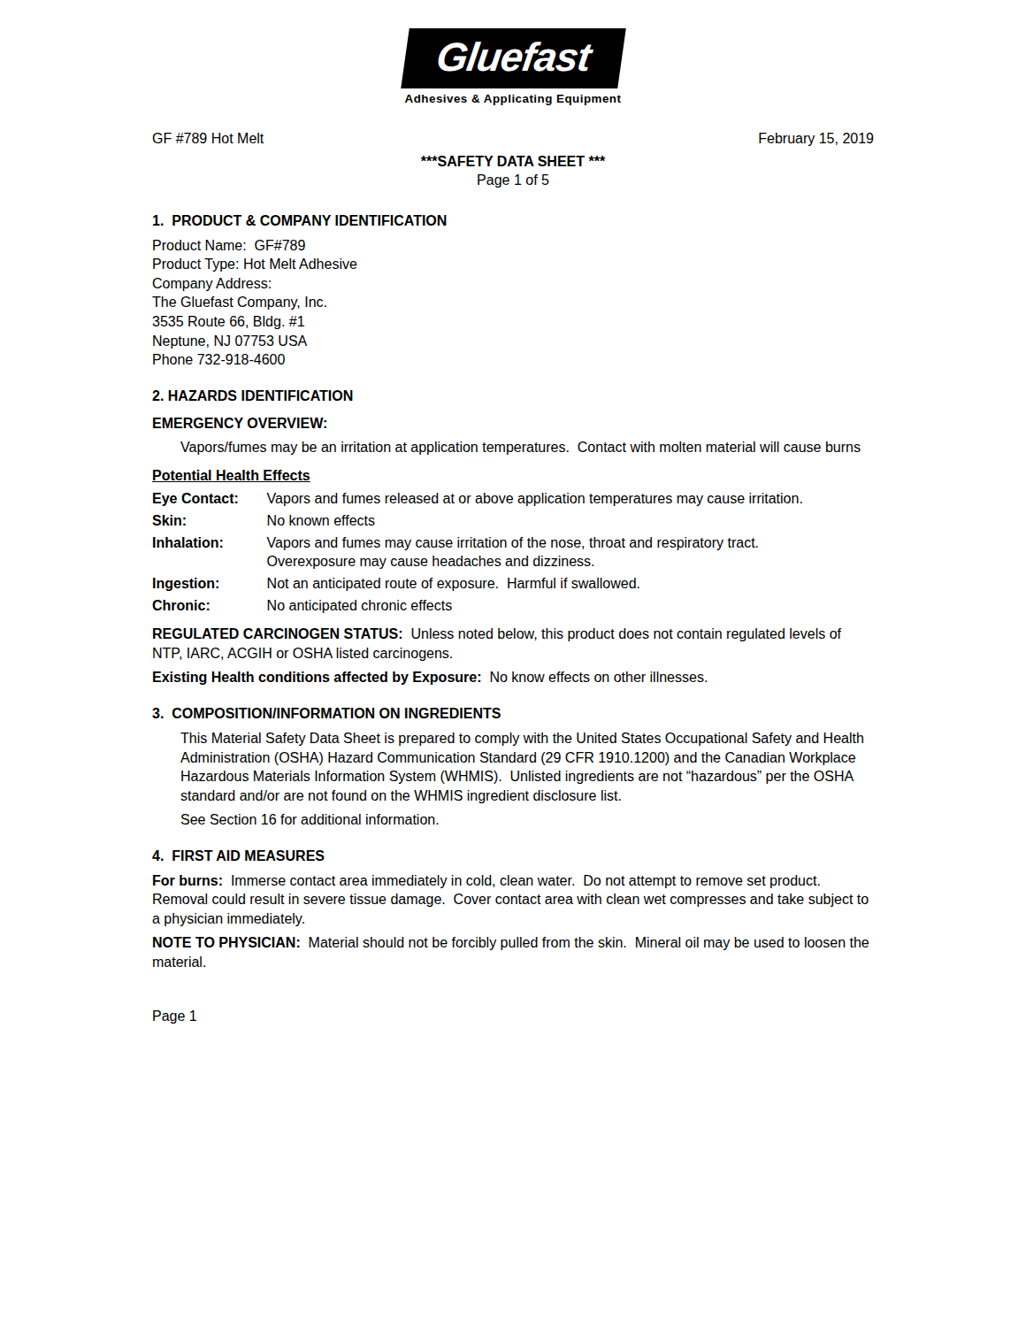Gluefast
Adhesives & Applicating Equipment
GF #789 Hot Melt February 15, 2019
***SAFETY DATA SHEET ***
Page 1 of 5
1. PRODUCT & COMPANY IDENTIFICATION
Product Name: GF#789
Product Type: Hot Melt Adhesive
Company Address:
The Gluefast Company, Inc.
3535 Route 66, Bldg. #1
Neptune, NJ 07753 USA
Phone 732-918-4600
2. HAZARDS IDENTIFICATION
EMERGENCY OVERVIEW:
Vapors/fumes may be an irritation at application temperatures. Contact with molten material will cause burns
Potential Health Effects
| Eye Contact: | Vapors and fumes released at or above application temperatures may cause irritation. |
| Skin: | No known effects |
| Inhalation: | Vapors and fumes may cause irritation of the nose, throat and respiratory tract. Overexposure may cause headaches and dizziness. |
| Ingestion: | Not an anticipated route of exposure. Harmful if swallowed. |
| Chronic: | No anticipated chronic effects |
REGULATED CARCINOGEN STATUS: Unless noted below, this product does not contain regulated levels of NTP, IARC, ACGIH or OSHA listed carcinogens.
Existing Health conditions affected by Exposure: No know effects on other illnesses.
3. COMPOSITION/INFORMATION ON INGREDIENTS
This Material Safety Data Sheet is prepared to comply with the United States Occupational Safety and Health Administration (OSHA) Hazard Communication Standard (29 CFR 1910.1200) and the Canadian Workplace Hazardous Materials Information System (WHMIS). Unlisted ingredients are not “hazardous” per the OSHA standard and/or are not found on the WHMIS ingredient disclosure list.
See Section 16 for additional information.
4. FIRST AID MEASURES
For burns: Immerse contact area immediately in cold, clean water. Do not attempt to remove set product. Removal could result in severe tissue damage. Cover contact area with clean wet compresses and take subject to a physician immediately.
NOTE TO PHYSICIAN: Material should not be forcibly pulled from the skin. Mineral oil may be used to loosen the material.
Page 1